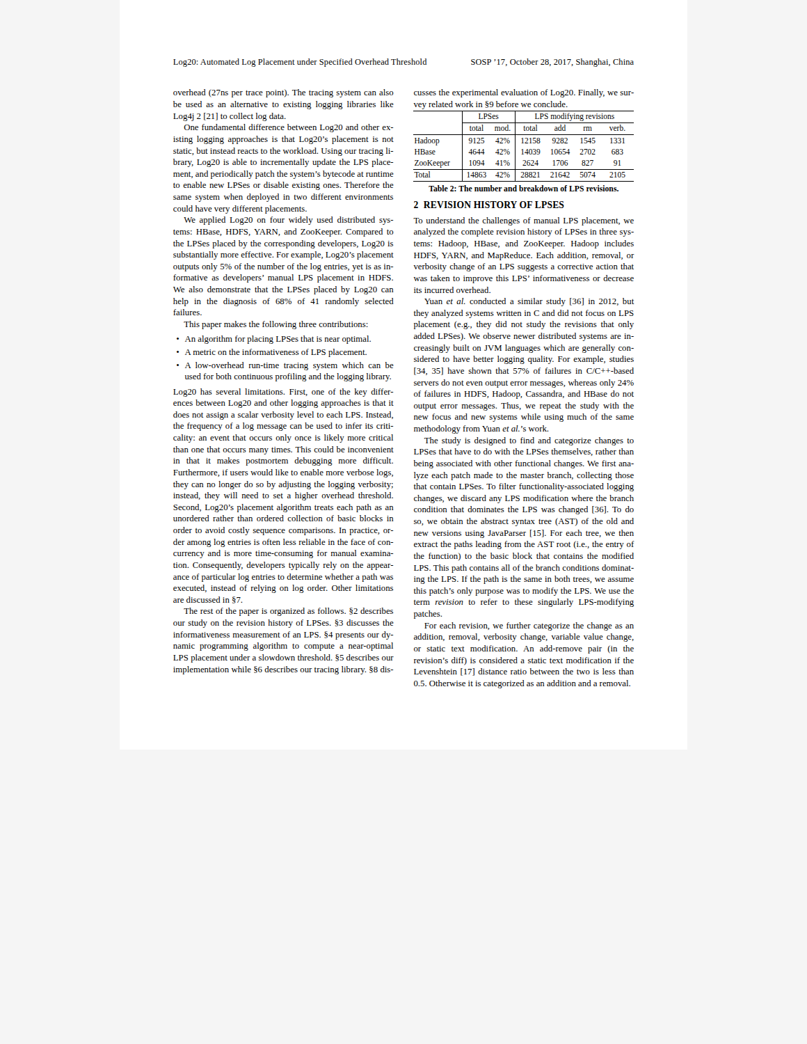Log20: Automated Log Placement under Specified Overhead Threshold
SOSP ’17, October 28, 2017, Shanghai, China
overhead (27ns per trace point). The tracing system can also be used as an alternative to existing logging libraries like Log4j 2 [21] to collect log data.
One fundamental difference between Log20 and other existing logging approaches is that Log20’s placement is not static, but instead reacts to the workload. Using our tracing library, Log20 is able to incrementally update the LPS placement, and periodically patch the system’s bytecode at runtime to enable new LPSes or disable existing ones. Therefore the same system when deployed in two different environments could have very different placements.
We applied Log20 on four widely used distributed systems: HBase, HDFS, YARN, and ZooKeeper. Compared to the LPSes placed by the corresponding developers, Log20 is substantially more effective. For example, Log20’s placement outputs only 5% of the number of the log entries, yet is as informative as developers’ manual LPS placement in HDFS. We also demonstrate that the LPSes placed by Log20 can help in the diagnosis of 68% of 41 randomly selected failures.
This paper makes the following three contributions:
An algorithm for placing LPSes that is near optimal.
A metric on the informativeness of LPS placement.
A low-overhead run-time tracing system which can be used for both continuous profiling and the logging library.
Log20 has several limitations. First, one of the key differences between Log20 and other logging approaches is that it does not assign a scalar verbosity level to each LPS. Instead, the frequency of a log message can be used to infer its criticality: an event that occurs only once is likely more critical than one that occurs many times. This could be inconvenient in that it makes postmortem debugging more difficult. Furthermore, if users would like to enable more verbose logs, they can no longer do so by adjusting the logging verbosity; instead, they will need to set a higher overhead threshold. Second, Log20’s placement algorithm treats each path as an unordered rather than ordered collection of basic blocks in order to avoid costly sequence comparisons. In practice, order among log entries is often less reliable in the face of concurrency and is more time-consuming for manual examination. Consequently, developers typically rely on the appearance of particular log entries to determine whether a path was executed, instead of relying on log order. Other limitations are discussed in §7.
The rest of the paper is organized as follows. §2 describes our study on the revision history of LPSes. §3 discusses the informativeness measurement of an LPS. §4 presents our dynamic programming algorithm to compute a near-optimal LPS placement under a slowdown threshold. §5 describes our implementation while §6 describes our tracing library. §8 discusses the experimental evaluation of Log20. Finally, we survey related work in §9 before we conclude.
Table 2: The number and breakdown of LPS revisions.
| | LPSes | LPS modifying revisions |
| --- | --- | --- |
| | total | mod. | total | add | rm | verb. |
| Hadoop | 9125 | 42% | 12158 | 9282 | 1545 | 1331 |
| HBase | 4644 | 42% | 14039 | 10654 | 2702 | 683 |
| ZooKeeper | 1094 | 41% | 2624 | 1706 | 827 | 91 |
| Total | 14863 | 42% | 28821 | 21642 | 5074 | 2105 |
2 REVISION HISTORY OF LPSES
To understand the challenges of manual LPS placement, we analyzed the complete revision history of LPSes in three systems: Hadoop, HBase, and ZooKeeper. Hadoop includes HDFS, YARN, and MapReduce. Each addition, removal, or verbosity change of an LPS suggests a corrective action that was taken to improve this LPS’ informativeness or decrease its incurred overhead.
Yuan et al. conducted a similar study [36] in 2012, but they analyzed systems written in C and did not focus on LPS placement (e.g., they did not study the revisions that only added LPSes). We observe newer distributed systems are increasingly built on JVM languages which are generally considered to have better logging quality. For example, studies [34, 35] have shown that 57% of failures in C/C++-based servers do not even output error messages, whereas only 24% of failures in HDFS, Hadoop, Cassandra, and HBase do not output error messages. Thus, we repeat the study with the new focus and new systems while using much of the same methodology from Yuan et al.’s work.
The study is designed to find and categorize changes to LPSes that have to do with the LPSes themselves, rather than being associated with other functional changes. We first analyze each patch made to the master branch, collecting those that contain LPSes. To filter functionality-associated logging changes, we discard any LPS modification where the branch condition that dominates the LPS was changed [36]. To do so, we obtain the abstract syntax tree (AST) of the old and new versions using JavaParser [15]. For each tree, we then extract the paths leading from the AST root (i.e., the entry of the function) to the basic block that contains the modified LPS. This path contains all of the branch conditions dominating the LPS. If the path is the same in both trees, we assume this patch’s only purpose was to modify the LPS. We use the term revision to refer to these singularly LPS-modifying patches.
For each revision, we further categorize the change as an addition, removal, verbosity change, variable value change, or static text modification. An add-remove pair (in the revision’s diff) is considered a static text modification if the Levenshtein [17] distance ratio between the two is less than 0.5. Otherwise it is categorized as an addition and a removal.